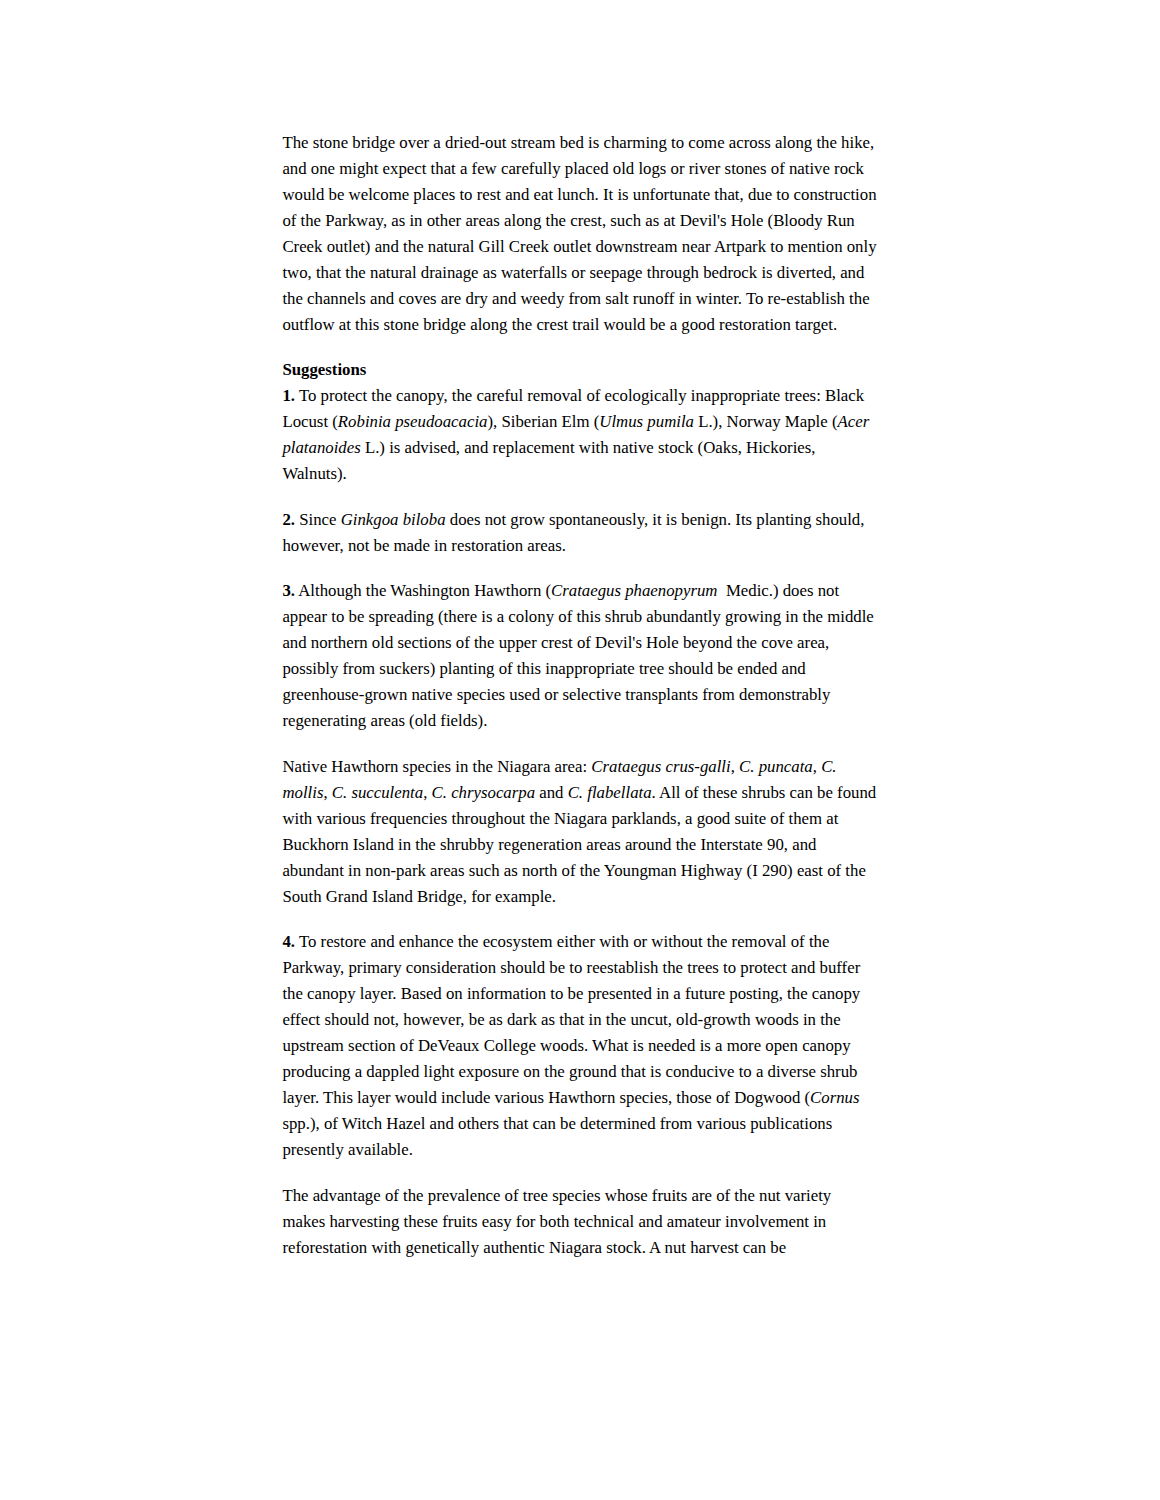The stone bridge over a dried-out stream bed is charming to come across along the hike, and one might expect that a few carefully placed old logs or river stones of native rock would be welcome places to rest and eat lunch. It is unfortunate that, due to construction of the Parkway, as in other areas along the crest, such as at Devil's Hole (Bloody Run Creek outlet) and the natural Gill Creek outlet downstream near Artpark to mention only two, that the natural drainage as waterfalls or seepage through bedrock is diverted, and the channels and coves are dry and weedy from salt runoff in winter. To re-establish the outflow at this stone bridge along the crest trail would be a good restoration target.
Suggestions
1. To protect the canopy, the careful removal of ecologically inappropriate trees: Black Locust (Robinia pseudoacacia), Siberian Elm (Ulmus pumila L.), Norway Maple (Acer platanoides L.) is advised, and replacement with native stock (Oaks, Hickories, Walnuts).
2. Since Ginkgoa biloba does not grow spontaneously, it is benign. Its planting should, however, not be made in restoration areas.
3. Although the Washington Hawthorn (Crataegus phaenopyrum Medic.) does not appear to be spreading (there is a colony of this shrub abundantly growing in the middle and northern old sections of the upper crest of Devil's Hole beyond the cove area, possibly from suckers) planting of this inappropriate tree should be ended and greenhouse-grown native species used or selective transplants from demonstrably regenerating areas (old fields).
Native Hawthorn species in the Niagara area: Crataegus crus-galli, C. puncata, C. mollis, C. succulenta, C. chrysocarpa and C. flabellata. All of these shrubs can be found with various frequencies throughout the Niagara parklands, a good suite of them at Buckhorn Island in the shrubby regeneration areas around the Interstate 90, and abundant in non-park areas such as north of the Youngman Highway (I 290) east of the South Grand Island Bridge, for example.
4. To restore and enhance the ecosystem either with or without the removal of the Parkway, primary consideration should be to reestablish the trees to protect and buffer the canopy layer. Based on information to be presented in a future posting, the canopy effect should not, however, be as dark as that in the uncut, old-growth woods in the upstream section of DeVeaux College woods. What is needed is a more open canopy producing a dappled light exposure on the ground that is conducive to a diverse shrub layer. This layer would include various Hawthorn species, those of Dogwood (Cornus spp.), of Witch Hazel and others that can be determined from various publications presently available.
The advantage of the prevalence of tree species whose fruits are of the nut variety makes harvesting these fruits easy for both technical and amateur involvement in reforestation with genetically authentic Niagara stock. A nut harvest can be